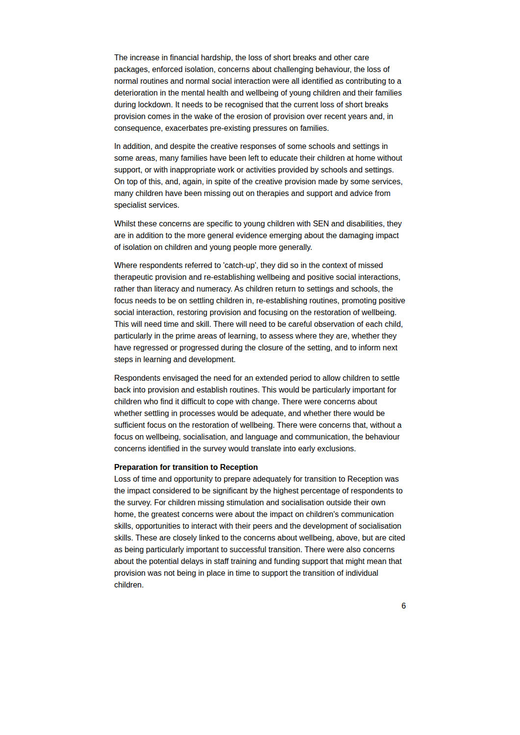The increase in financial hardship, the loss of short breaks and other care packages, enforced isolation, concerns about challenging behaviour, the loss of normal routines and normal social interaction were all identified as contributing to a deterioration in the mental health and wellbeing of young children and their families during lockdown. It needs to be recognised that the current loss of short breaks provision comes in the wake of the erosion of provision over recent years and, in consequence, exacerbates pre-existing pressures on families.
In addition, and despite the creative responses of some schools and settings in some areas, many families have been left to educate their children at home without support, or with inappropriate work or activities provided by schools and settings. On top of this, and, again, in spite of the creative provision made by some services, many children have been missing out on therapies and support and advice from specialist services.
Whilst these concerns are specific to young children with SEN and disabilities, they are in addition to the more general evidence emerging about the damaging impact of isolation on children and young people more generally.
Where respondents referred to 'catch-up', they did so in the context of missed therapeutic provision and re-establishing wellbeing and positive social interactions, rather than literacy and numeracy. As children return to settings and schools, the focus needs to be on settling children in, re-establishing routines, promoting positive social interaction, restoring provision and focusing on the restoration of wellbeing. This will need time and skill. There will need to be careful observation of each child, particularly in the prime areas of learning, to assess where they are, whether they have regressed or progressed during the closure of the setting, and to inform next steps in learning and development.
Respondents envisaged the need for an extended period to allow children to settle back into provision and establish routines. This would be particularly important for children who find it difficult to cope with change. There were concerns about whether settling in processes would be adequate, and whether there would be sufficient focus on the restoration of wellbeing. There were concerns that, without a focus on wellbeing, socialisation, and language and communication, the behaviour concerns identified in the survey would translate into early exclusions.
Preparation for transition to Reception
Loss of time and opportunity to prepare adequately for transition to Reception was the impact considered to be significant by the highest percentage of respondents to the survey. For children missing stimulation and socialisation outside their own home, the greatest concerns were about the impact on children's communication skills, opportunities to interact with their peers and the development of socialisation skills. These are closely linked to the concerns about wellbeing, above, but are cited as being particularly important to successful transition. There were also concerns about the potential delays in staff training and funding support that might mean that provision was not being in place in time to support the transition of individual children.
6